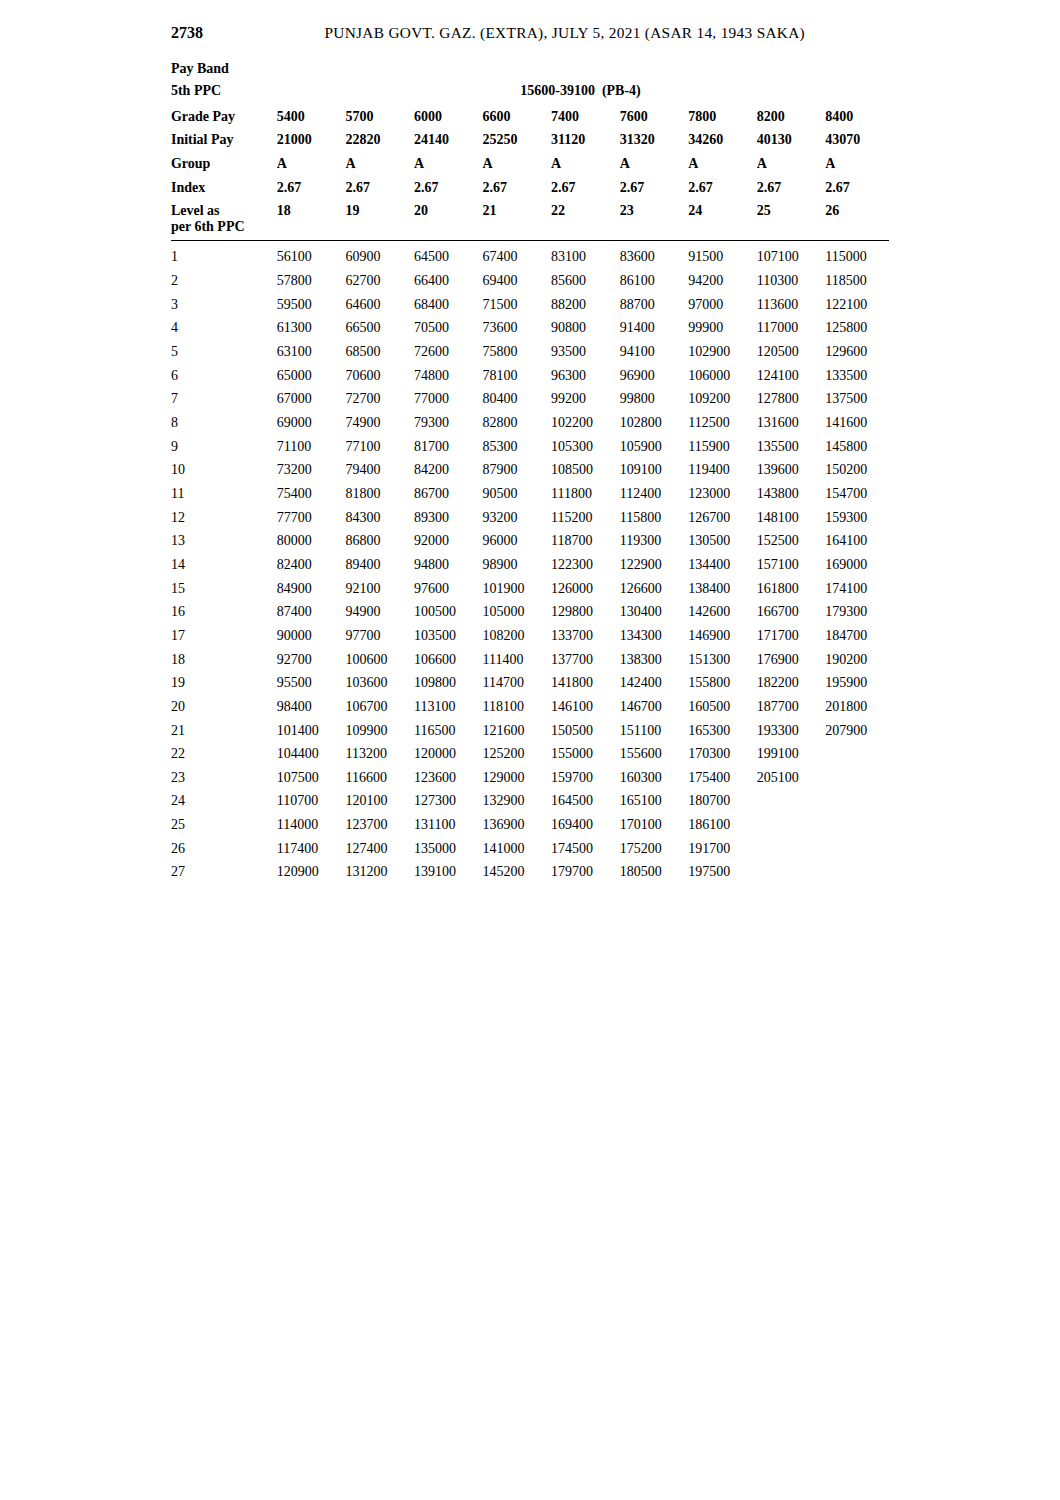2738
PUNJAB GOVT. GAZ. (EXTRA), JULY 5, 2021 (ASAR 14, 1943 SAKA)
Pay Band
| 5th PPC | 15600-39100 (PB-4) |
| --- | --- |
| Grade Pay | 5400 | 5700 | 6000 | 6600 | 7400 | 7600 | 7800 | 8200 | 8400 |
| Initial Pay | 21000 | 22820 | 24140 | 25250 | 31120 | 31320 | 34260 | 40130 | 43070 |
| Group | A | A | A | A | A | A | A | A | A |
| Index | 2.67 | 2.67 | 2.67 | 2.67 | 2.67 | 2.67 | 2.67 | 2.67 | 2.67 |
| Level as per 6th PPC | 18 | 19 | 20 | 21 | 22 | 23 | 24 | 25 | 26 |
| 1 | 56100 | 60900 | 64500 | 67400 | 83100 | 83600 | 91500 | 107100 | 115000 |
| 2 | 57800 | 62700 | 66400 | 69400 | 85600 | 86100 | 94200 | 110300 | 118500 |
| 3 | 59500 | 64600 | 68400 | 71500 | 88200 | 88700 | 97000 | 113600 | 122100 |
| 4 | 61300 | 66500 | 70500 | 73600 | 90800 | 91400 | 99900 | 117000 | 125800 |
| 5 | 63100 | 68500 | 72600 | 75800 | 93500 | 94100 | 102900 | 120500 | 129600 |
| 6 | 65000 | 70600 | 74800 | 78100 | 96300 | 96900 | 106000 | 124100 | 133500 |
| 7 | 67000 | 72700 | 77000 | 80400 | 99200 | 99800 | 109200 | 127800 | 137500 |
| 8 | 69000 | 74900 | 79300 | 82800 | 102200 | 102800 | 112500 | 131600 | 141600 |
| 9 | 71100 | 77100 | 81700 | 85300 | 105300 | 105900 | 115900 | 135500 | 145800 |
| 10 | 73200 | 79400 | 84200 | 87900 | 108500 | 109100 | 119400 | 139600 | 150200 |
| 11 | 75400 | 81800 | 86700 | 90500 | 111800 | 112400 | 123000 | 143800 | 154700 |
| 12 | 77700 | 84300 | 89300 | 93200 | 115200 | 115800 | 126700 | 148100 | 159300 |
| 13 | 80000 | 86800 | 92000 | 96000 | 118700 | 119300 | 130500 | 152500 | 164100 |
| 14 | 82400 | 89400 | 94800 | 98900 | 122300 | 122900 | 134400 | 157100 | 169000 |
| 15 | 84900 | 92100 | 97600 | 101900 | 126000 | 126600 | 138400 | 161800 | 174100 |
| 16 | 87400 | 94900 | 100500 | 105000 | 129800 | 130400 | 142600 | 166700 | 179300 |
| 17 | 90000 | 97700 | 103500 | 108200 | 133700 | 134300 | 146900 | 171700 | 184700 |
| 18 | 92700 | 100600 | 106600 | 111400 | 137700 | 138300 | 151300 | 176900 | 190200 |
| 19 | 95500 | 103600 | 109800 | 114700 | 141800 | 142400 | 155800 | 182200 | 195900 |
| 20 | 98400 | 106700 | 113100 | 118100 | 146100 | 146700 | 160500 | 187700 | 201800 |
| 21 | 101400 | 109900 | 116500 | 121600 | 150500 | 151100 | 165300 | 193300 | 207900 |
| 22 | 104400 | 113200 | 120000 | 125200 | 155000 | 155600 | 170300 | 199100 | |
| 23 | 107500 | 116600 | 123600 | 129000 | 159700 | 160300 | 175400 | 205100 | |
| 24 | 110700 | 120100 | 127300 | 132900 | 164500 | 165100 | 180700 | | |
| 25 | 114000 | 123700 | 131100 | 136900 | 169400 | 170100 | 186100 | | |
| 26 | 117400 | 127400 | 135000 | 141000 | 174500 | 175200 | 191700 | | |
| 27 | 120900 | 131200 | 139100 | 145200 | 179700 | 180500 | 197500 | | |